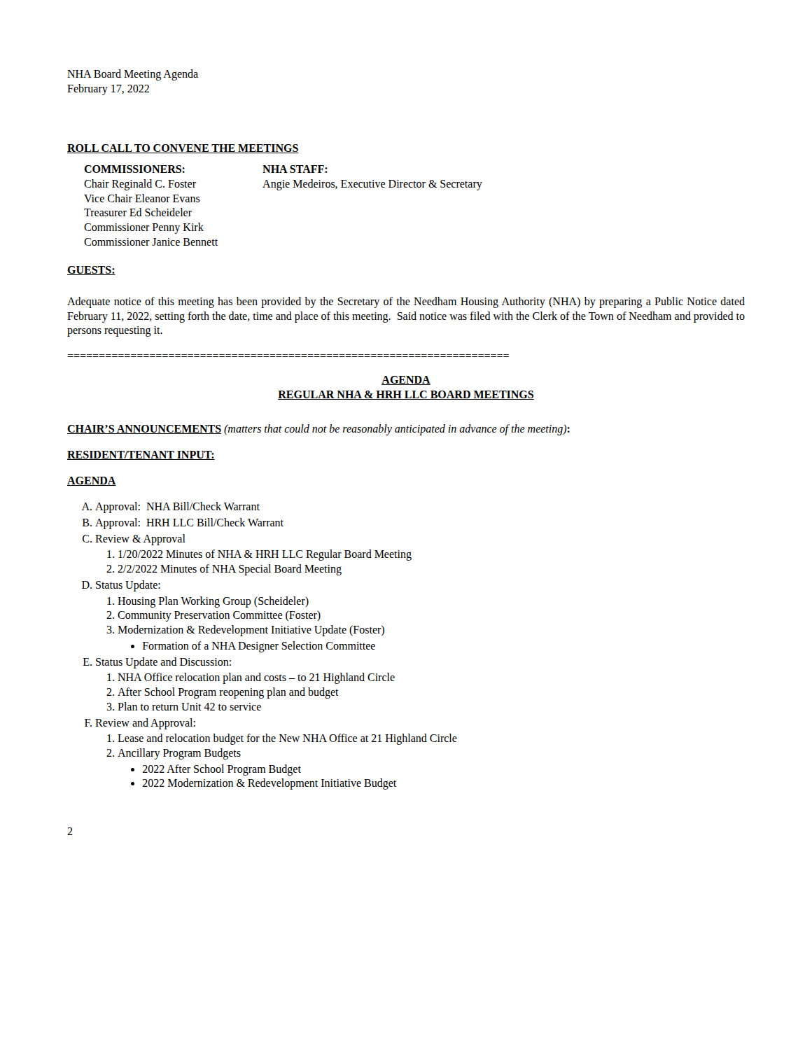NHA Board Meeting Agenda
February 17, 2022
ROLL CALL TO CONVENE THE MEETINGS
| COMMISSIONERS: | NHA STAFF: |
| Chair Reginald C. Foster | Angie Medeiros, Executive Director & Secretary |
| Vice Chair Eleanor Evans | |
| Treasurer Ed Scheideler | |
| Commissioner Penny Kirk | |
| Commissioner Janice Bennett | |
GUESTS:
Adequate notice of this meeting has been provided by the Secretary of the Needham Housing Authority (NHA) by preparing a Public Notice dated February 11, 2022, setting forth the date, time and place of this meeting. Said notice was filed with the Clerk of the Town of Needham and provided to persons requesting it.
======================================================================
AGENDA
REGULAR NHA & HRH LLC BOARD MEETINGS
CHAIR’S ANNOUNCEMENTS (matters that could not be reasonably anticipated in advance of the meeting):
RESIDENT/TENANT INPUT:
AGENDA
Approval: NHA Bill/Check Warrant
Approval: HRH LLC Bill/Check Warrant
Review & Approval
1/20/2022 Minutes of NHA & HRH LLC Regular Board Meeting
2/2/2022 Minutes of NHA Special Board Meeting
Status Update:
Housing Plan Working Group (Scheideler)
Community Preservation Committee (Foster)
Modernization & Redevelopment Initiative Update (Foster)
Formation of a NHA Designer Selection Committee
Status Update and Discussion:
NHA Office relocation plan and costs – to 21 Highland Circle
After School Program reopening plan and budget
Plan to return Unit 42 to service
Review and Approval:
Lease and relocation budget for the New NHA Office at 21 Highland Circle
Ancillary Program Budgets
2022 After School Program Budget
2022 Modernization & Redevelopment Initiative Budget
2